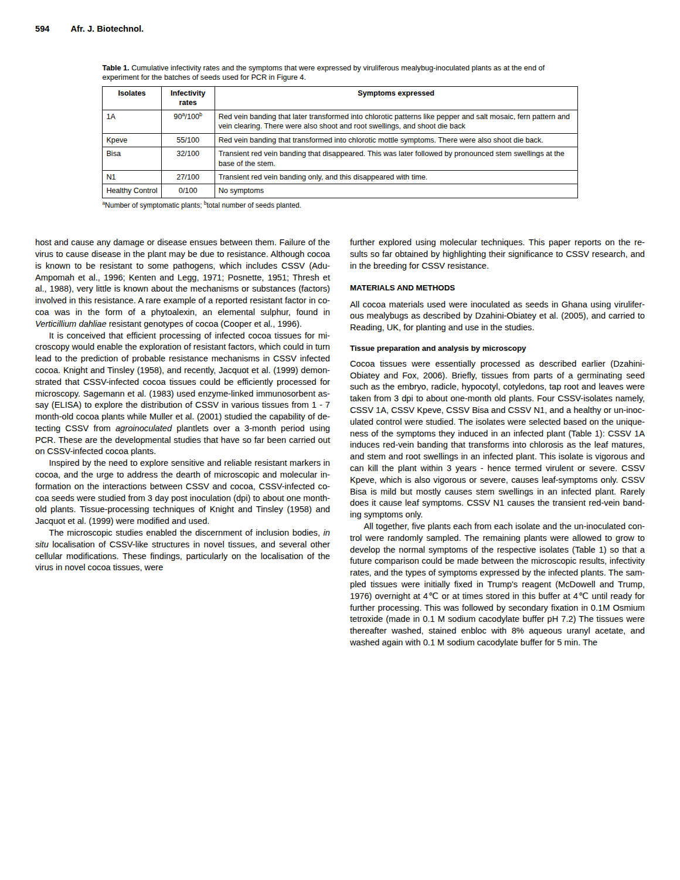594 Afr. J. Biotechnol.
Table 1. Cumulative infectivity rates and the symptoms that were expressed by viruliferous mealybug-inoculated plants as at the end of experiment for the batches of seeds used for PCR in Figure 4.
| Isolates | Infectivity rates | Symptoms expressed |
| --- | --- | --- |
| 1A | 90 a /100 b | Red vein banding that later transformed into chlorotic patterns like pepper and salt mosaic, fern pattern and vein clearing. There were also shoot and root swellings, and shoot die back |
| Kpeve | 55/100 | Red vein banding that transformed into chlorotic mottle symptoms. There were also shoot die back. |
| Bisa | 32/100 | Transient red vein banding that disappeared. This was later followed by pronounced stem swellings at the base of the stem. |
| N1 | 27/100 | Transient red vein banding only, and this disappeared with time. |
| Healthy Control | 0/100 | No symptoms |
aNumber of symptomatic plants; btotal number of seeds planted.
host and cause any damage or disease ensues between them. Failure of the virus to cause disease in the plant may be due to resistance. Although cocoa is known to be resistant to some pathogens, which includes CSSV (Adu-Ampomah et al., 1996; Kenten and Legg, 1971; Posnette, 1951; Thresh et al., 1988), very little is known about the mechanisms or substances (factors) involved in this resistance. A rare example of a reported resistant factor in cocoa was in the form of a phytoalexin, an elemental sulphur, found in Verticillium dahliae resistant genotypes of cocoa (Cooper et al., 1996).
It is conceived that efficient processing of infected cocoa tissues for microscopy would enable the exploration of resistant factors, which could in turn lead to the prediction of probable resistance mechanisms in CSSV infected cocoa. Knight and Tinsley (1958), and recently, Jacquot et al. (1999) demonstrated that CSSV-infected cocoa tissues could be efficiently processed for microscopy. Sagemann et al. (1983) used enzyme-linked immunosorbent assay (ELISA) to explore the distribution of CSSV in various tissues from 1 - 7 month-old cocoa plants while Muller et al. (2001) studied the capability of detecting CSSV from agroinoculated plantlets over a 3-month period using PCR. These are the developmental studies that have so far been carried out on CSSV-infected cocoa plants.
Inspired by the need to explore sensitive and reliable resistant markers in cocoa, and the urge to address the dearth of microscopic and molecular information on the interactions between CSSV and cocoa, CSSV-infected cocoa seeds were studied from 3 day post inoculation (dpi) to about one month-old plants. Tissue-processing techniques of Knight and Tinsley (1958) and Jacquot et al. (1999) were modified and used.
The microscopic studies enabled the discernment of inclusion bodies, in situ localisation of CSSV-like structures in novel tissues, and several other cellular modifications. These findings, particularly on the localisation of the virus in novel cocoa tissues, were
further explored using molecular techniques. This paper reports on the results so far obtained by highlighting their significance to CSSV research, and in the breeding for CSSV resistance.
Materials and Methods
All cocoa materials used were inoculated as seeds in Ghana using viruliferous mealybugs as described by Dzahini-Obiatey et al. (2005), and carried to Reading, UK, for planting and use in the studies.
Tissue preparation and analysis by microscopy
Cocoa tissues were essentially processed as described earlier (Dzahini-Obiatey and Fox, 2006). Briefly, tissues from parts of a germinating seed such as the embryo, radicle, hypocotyl, cotyledons, tap root and leaves were taken from 3 dpi to about one-month old plants. Four CSSV-isolates namely, CSSV 1A, CSSV Kpeve, CSSV Bisa and CSSV N1, and a healthy or un-inoculated control were studied. The isolates were selected based on the uniqueness of the symptoms they induced in an infected plant (Table 1): CSSV 1A induces red-vein banding that transforms into chlorosis as the leaf matures, and stem and root swellings in an infected plant. This isolate is vigorous and can kill the plant within 3 years - hence termed virulent or severe. CSSV Kpeve, which is also vigorous or severe, causes leaf-symptoms only. CSSV Bisa is mild but mostly causes stem swellings in an infected plant. Rarely does it cause leaf symptoms. CSSV N1 causes the transient red-vein banding symptoms only.
All together, five plants each from each isolate and the un-inoculated control were randomly sampled. The remaining plants were allowed to grow to develop the normal symptoms of the respective isolates (Table 1) so that a future comparison could be made between the microscopic results, infectivity rates, and the types of symptoms expressed by the infected plants. The sampled tissues were initially fixed in Trump's reagent (McDowell and Trump, 1976) overnight at 4℃ or at times stored in this buffer at 4℃ until ready for further processing. This was followed by secondary fixation in 0.1M Osmium tetroxide (made in 0.1 M sodium cacodylate buffer pH 7.2) The tissues were thereafter washed, stained enbloc with 8% aqueous uranyl acetate, and washed again with 0.1 M sodium cacodylate buffer for 5 min. The